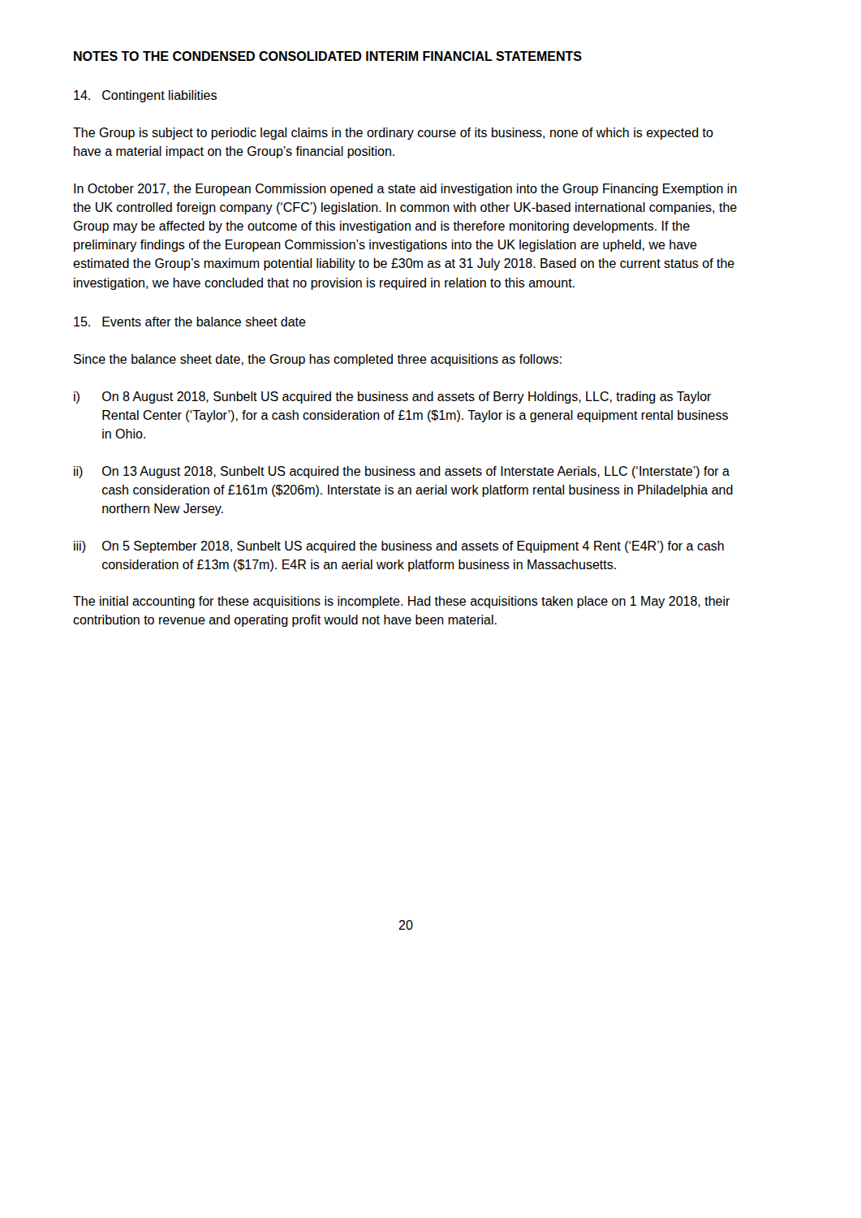NOTES TO THE CONDENSED CONSOLIDATED INTERIM FINANCIAL STATEMENTS
14. Contingent liabilities
The Group is subject to periodic legal claims in the ordinary course of its business, none of which is expected to have a material impact on the Group’s financial position.
In October 2017, the European Commission opened a state aid investigation into the Group Financing Exemption in the UK controlled foreign company (‘CFC’) legislation. In common with other UK-based international companies, the Group may be affected by the outcome of this investigation and is therefore monitoring developments. If the preliminary findings of the European Commission’s investigations into the UK legislation are upheld, we have estimated the Group’s maximum potential liability to be £30m as at 31 July 2018. Based on the current status of the investigation, we have concluded that no provision is required in relation to this amount.
15. Events after the balance sheet date
Since the balance sheet date, the Group has completed three acquisitions as follows:
On 8 August 2018, Sunbelt US acquired the business and assets of Berry Holdings, LLC, trading as Taylor Rental Center (‘Taylor’), for a cash consideration of £1m ($1m). Taylor is a general equipment rental business in Ohio.
On 13 August 2018, Sunbelt US acquired the business and assets of Interstate Aerials, LLC (‘Interstate’) for a cash consideration of £161m ($206m). Interstate is an aerial work platform rental business in Philadelphia and northern New Jersey.
On 5 September 2018, Sunbelt US acquired the business and assets of Equipment 4 Rent (‘E4R’) for a cash consideration of £13m ($17m). E4R is an aerial work platform business in Massachusetts.
The initial accounting for these acquisitions is incomplete. Had these acquisitions taken place on 1 May 2018, their contribution to revenue and operating profit would not have been material.
20